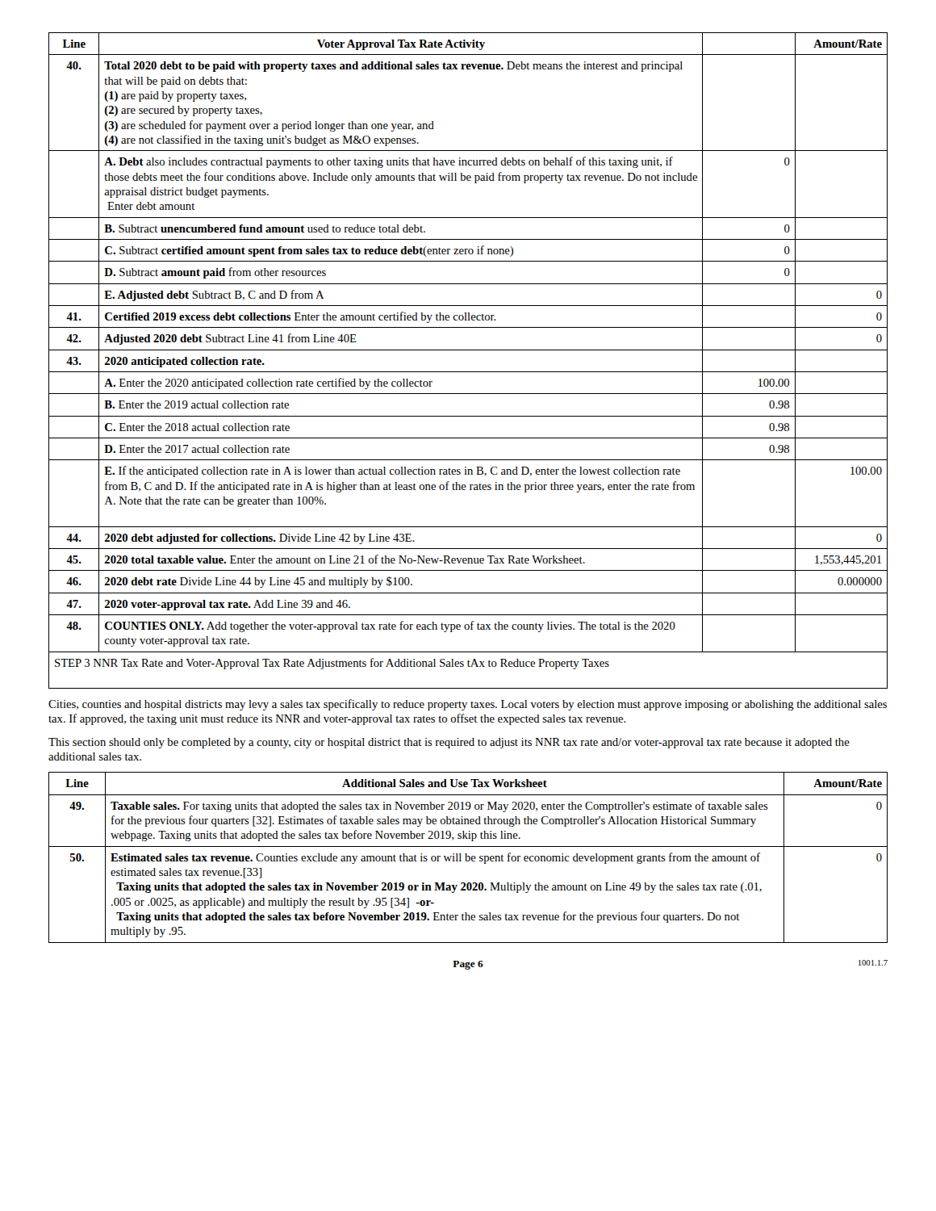| Line | Voter Approval Tax Rate Activity | | Amount/Rate |
| --- | --- | --- | --- |
| 40. | Total 2020 debt to be paid with property taxes and additional sales tax revenue. Debt means the interest and principal that will be paid on debts that: (1) are paid by property taxes, (2) are secured by property taxes, (3) are scheduled for payment over a period longer than one year, and (4) are not classified in the taxing unit's budget as M&O expenses. | | |
| | A. Debt also includes contractual payments to other taxing units that have incurred debts on behalf of this taxing unit, if those debts meet the four conditions above. Include only amounts that will be paid from property tax revenue. Do not include appraisal district budget payments. Enter debt amount | 0 | |
| | B. Subtract unencumbered fund amount used to reduce total debt. | 0 | |
| | C. Subtract certified amount spent from sales tax to reduce debt (enter zero if none) | 0 | |
| | D. Subtract amount paid from other resources | 0 | |
| | E. Adjusted debt Subtract B, C and D from A | | 0 |
| 41. | Certified 2019 excess debt collections Enter the amount certified by the collector. | | 0 |
| 42. | Adjusted 2020 debt Subtract Line 41 from Line 40E | | 0 |
| 43. | 2020 anticipated collection rate. | | |
| | A. Enter the 2020 anticipated collection rate certified by the collector | 100.00 | |
| | B. Enter the 2019 actual collection rate | 0.98 | |
| | C. Enter the 2018 actual collection rate | 0.98 | |
| | D. Enter the 2017 actual collection rate | 0.98 | |
| | E. If the anticipated collection rate in A is lower than actual collection rates in B, C and D, enter the lowest collection rate from B, C and D. If the anticipated rate in A is higher than at least one of the rates in the prior three years, enter the rate from A. Note that the rate can be greater than 100%. | | 100.00 |
| 44. | 2020 debt adjusted for collections. Divide Line 42 by Line 43E. | | 0 |
| 45. | 2020 total taxable value. Enter the amount on Line 21 of the No-New-Revenue Tax Rate Worksheet. | | 1,553,445,201 |
| 46. | 2020 debt rate Divide Line 44 by Line 45 and multiply by $100. | | 0.000000 |
| 47. | 2020 voter-approval tax rate. Add Line 39 and 46. | | |
| 48. | COUNTIES ONLY. Add together the voter-approval tax rate for each type of tax the county livies. The total is the 2020 county voter-approval tax rate. | | |
| STEP 3 NNR Tax Rate and Voter-Approval Tax Rate Adjustments for Additional Sales tAx to Reduce Property Taxes |
Cities, counties and hospital districts may levy a sales tax specifically to reduce property taxes. Local voters by election must approve imposing or abolishing the additional sales tax. If approved, the taxing unit must reduce its NNR and voter-approval tax rates to offset the expected sales tax revenue.
This section should only be completed by a county, city or hospital district that is required to adjust its NNR tax rate and/or voter-approval tax rate because it adopted the additional sales tax.
| Line | Additional Sales and Use Tax Worksheet | Amount/Rate |
| --- | --- | --- |
| 49. | Taxable sales. For taxing units that adopted the sales tax in November 2019 or May 2020, enter the Comptroller's estimate of taxable sales for the previous four quarters [32]. Estimates of taxable sales may be obtained through the Comptroller's Allocation Historical Summary webpage. Taxing units that adopted the sales tax before November 2019, skip this line. | 0 |
| 50. | Estimated sales tax revenue. Counties exclude any amount that is or will be spent for economic development grants from the amount of estimated sales tax revenue.[33] Taxing units that adopted the sales tax in November 2019 or in May 2020. Multiply the amount on Line 49 by the sales tax rate (.01, .005 or .0025, as applicable) and multiply the result by .95 [34] -or- Taxing units that adopted the sales tax before November 2019. Enter the sales tax revenue for the previous four quarters. Do not multiply by .95. | 0 |
Page 6 1001.1.7